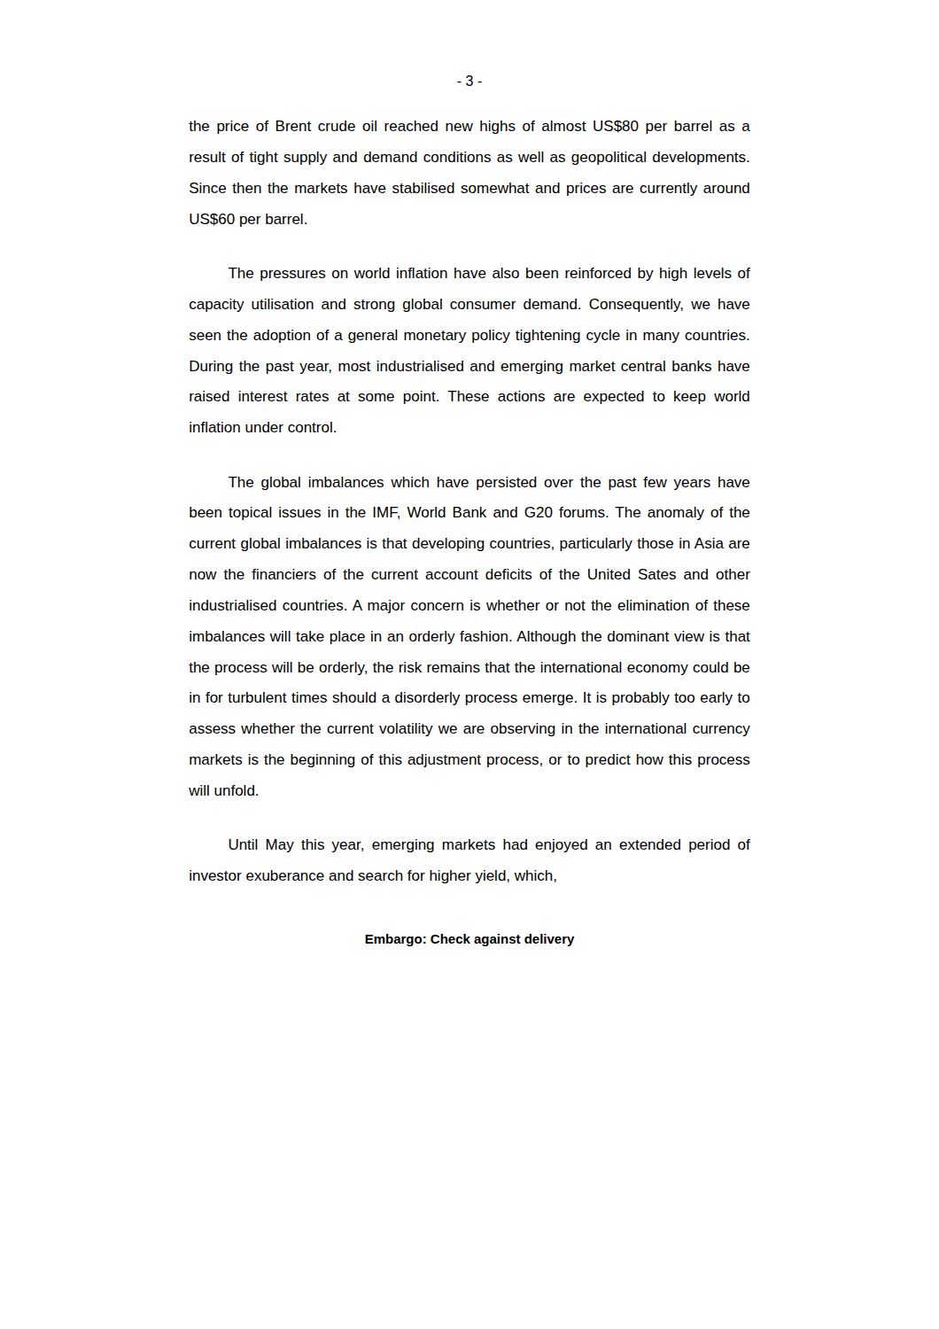- 3 -
the price of Brent crude oil reached new highs of almost US$80 per barrel as a result of tight supply and demand conditions as well as geopolitical developments. Since then the markets have stabilised somewhat and prices are currently around US$60 per barrel.
The pressures on world inflation have also been reinforced by high levels of capacity utilisation and strong global consumer demand. Consequently, we have seen the adoption of a general monetary policy tightening cycle in many countries. During the past year, most industrialised and emerging market central banks have raised interest rates at some point. These actions are expected to keep world inflation under control.
The global imbalances which have persisted over the past few years have been topical issues in the IMF, World Bank and G20 forums. The anomaly of the current global imbalances is that developing countries, particularly those in Asia are now the financiers of the current account deficits of the United Sates and other industrialised countries. A major concern is whether or not the elimination of these imbalances will take place in an orderly fashion. Although the dominant view is that the process will be orderly, the risk remains that the international economy could be in for turbulent times should a disorderly process emerge. It is probably too early to assess whether the current volatility we are observing in the international currency markets is the beginning of this adjustment process, or to predict how this process will unfold.
Until May this year, emerging markets had enjoyed an extended period of investor exuberance and search for higher yield, which,
Embargo: Check against delivery